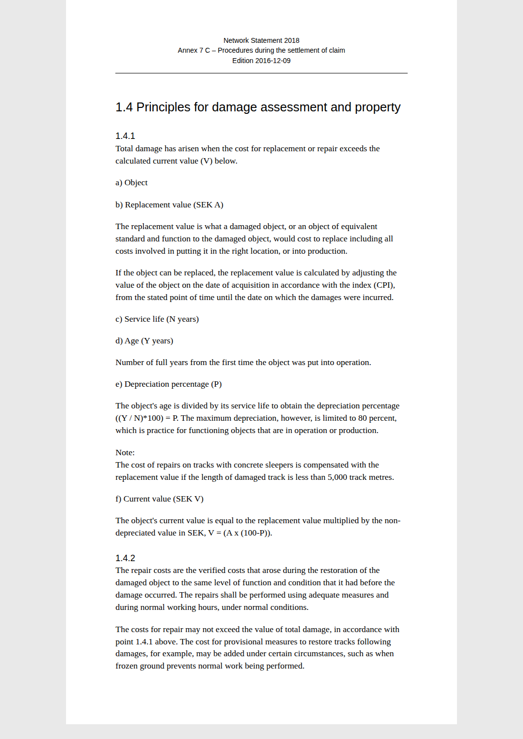Network Statement 2018
Annex 7 C – Procedures during the settlement of claim
Edition 2016-12-09
1.4 Principles for damage assessment and property
1.4.1
Total damage has arisen when the cost for replacement or repair exceeds the calculated current value (V) below.
a) Object
b) Replacement value (SEK A)
The replacement value is what a damaged object, or an object of equivalent standard and function to the damaged object, would cost to replace including all costs involved in putting it in the right location, or into production.
If the object can be replaced, the replacement value is calculated by adjusting the value of the object on the date of acquisition in accordance with the index (CPI), from the stated point of time until the date on which the damages were incurred.
c) Service life (N years)
d) Age (Y years)
Number of full years from the first time the object was put into operation.
e) Depreciation percentage (P)
The object's age is divided by its service life to obtain the depreciation percentage ((Y / N)*100) = P. The maximum depreciation, however, is limited to 80 percent, which is practice for functioning objects that are in operation or production.
Note: The cost of repairs on tracks with concrete sleepers is compensated with the replacement value if the length of damaged track is less than 5,000 track metres.
f) Current value (SEK V)
The object's current value is equal to the replacement value multiplied by the non-depreciated value in SEK, V = (A x (100-P)).
1.4.2
The repair costs are the verified costs that arose during the restoration of the damaged object to the same level of function and condition that it had before the damage occurred. The repairs shall be performed using adequate measures and during normal working hours, under normal conditions.
The costs for repair may not exceed the value of total damage, in accordance with point 1.4.1 above. The cost for provisional measures to restore tracks following damages, for example, may be added under certain circumstances, such as when frozen ground prevents normal work being performed.